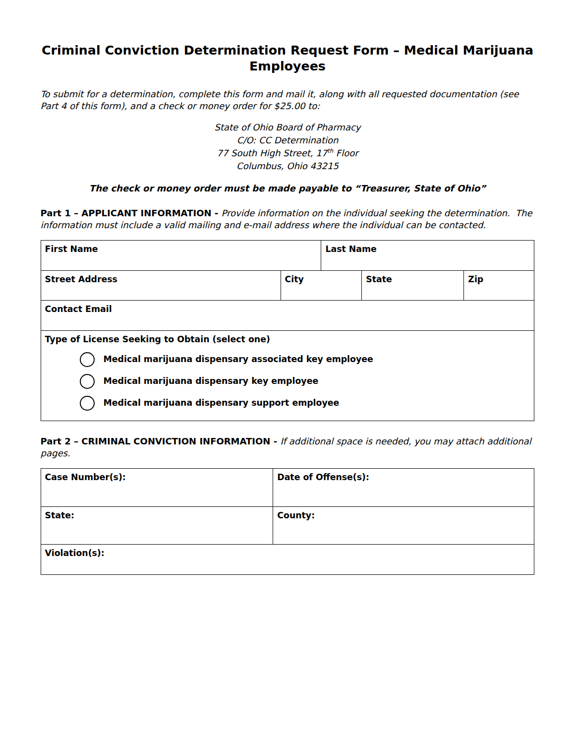Criminal Conviction Determination Request Form – Medical Marijuana Employees
To submit for a determination, complete this form and mail it, along with all requested documentation (see Part 4 of this form), and a check or money order for $25.00 to:
State of Ohio Board of Pharmacy
C/O: CC Determination
77 South High Street, 17th Floor
Columbus, Ohio 43215
The check or money order must be made payable to “Treasurer, State of Ohio”
Part 1 – APPLICANT INFORMATION - Provide information on the individual seeking the determination. The information must include a valid mailing and e-mail address where the individual can be contacted.
| First Name | Last Name |
| Street Address | City | State | Zip |
| Contact Email |
| Type of License Seeking to Obtain (select one) Medical marijuana dispensary associated key employee Medical marijuana dispensary key employee Medical marijuana dispensary support employee |
Part 2 – CRIMINAL CONVICTION INFORMATION - If additional space is needed, you may attach additional pages.
| Case Number(s): | Date of Offense(s): |
| State: | County: |
| Violation(s): |